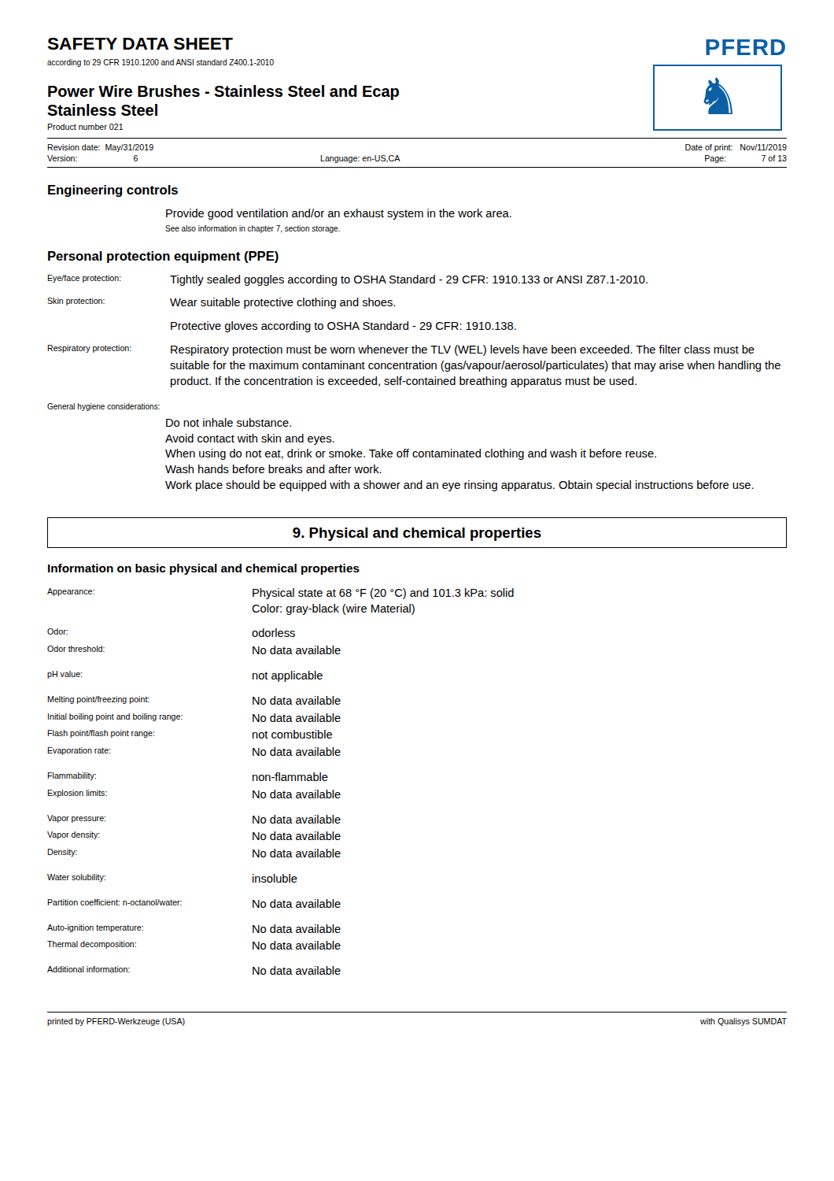PFERD
♞
SAFETY DATA SHEET
according to 29 CFR 1910.1200 and ANSI standard Z400.1-2010
Power Wire Brushes - Stainless Steel and Ecap
Stainless Steel
Product number 021
| Revision date: May/31/2019 | | Date of print: Nov/11/2019 |
| Version: 6 | Language: en-US,CA | Page: 7 of 13 |
Engineering controls
Provide good ventilation and/or an exhaust system in the work area.
See also information in chapter 7, section storage.
Personal protection equipment (PPE)
| Eye/face protection: | Tightly sealed goggles according to OSHA Standard - 29 CFR: 1910.133 or ANSI Z87.1-2010. |
| Skin protection: | Wear suitable protective clothing and shoes. Protective gloves according to OSHA Standard - 29 CFR: 1910.138. |
| Respiratory protection: | Respiratory protection must be worn whenever the TLV (WEL) levels have been exceeded. The filter class must be suitable for the maximum contaminant concentration (gas/vapour/aerosol/particulates) that may arise when handling the product. If the concentration is exceeded, self-contained breathing apparatus must be used. |
General hygiene considerations:
Do not inhale substance.
Avoid contact with skin and eyes.
When using do not eat, drink or smoke. Take off contaminated clothing and wash it before reuse.
Wash hands before breaks and after work.
Work place should be equipped with a shower and an eye rinsing apparatus. Obtain special instructions before use.
9. Physical and chemical properties
Information on basic physical and chemical properties
| Appearance: | Physical state at 68 °F (20 °C) and 101.3 kPa: solid Color: gray-black (wire Material) |
| Odor: | odorless |
| Odor threshold: | No data available |
| pH value: | not applicable |
| Melting point/freezing point: | No data available |
| Initial boiling point and boiling range: | No data available |
| Flash point/flash point range: | not combustible |
| Evaporation rate: | No data available |
| Flammability: | non-flammable |
| Explosion limits: | No data available |
| Vapor pressure: | No data available |
| Vapor density: | No data available |
| Density: | No data available |
| Water solubility: | insoluble |
| Partition coefficient: n-octanol/water: | No data available |
| Auto-ignition temperature: | No data available |
| Thermal decomposition: | No data available |
| Additional information: | No data available |
printed by PFERD-Werkzeuge (USA) with Qualisys SUMDAT